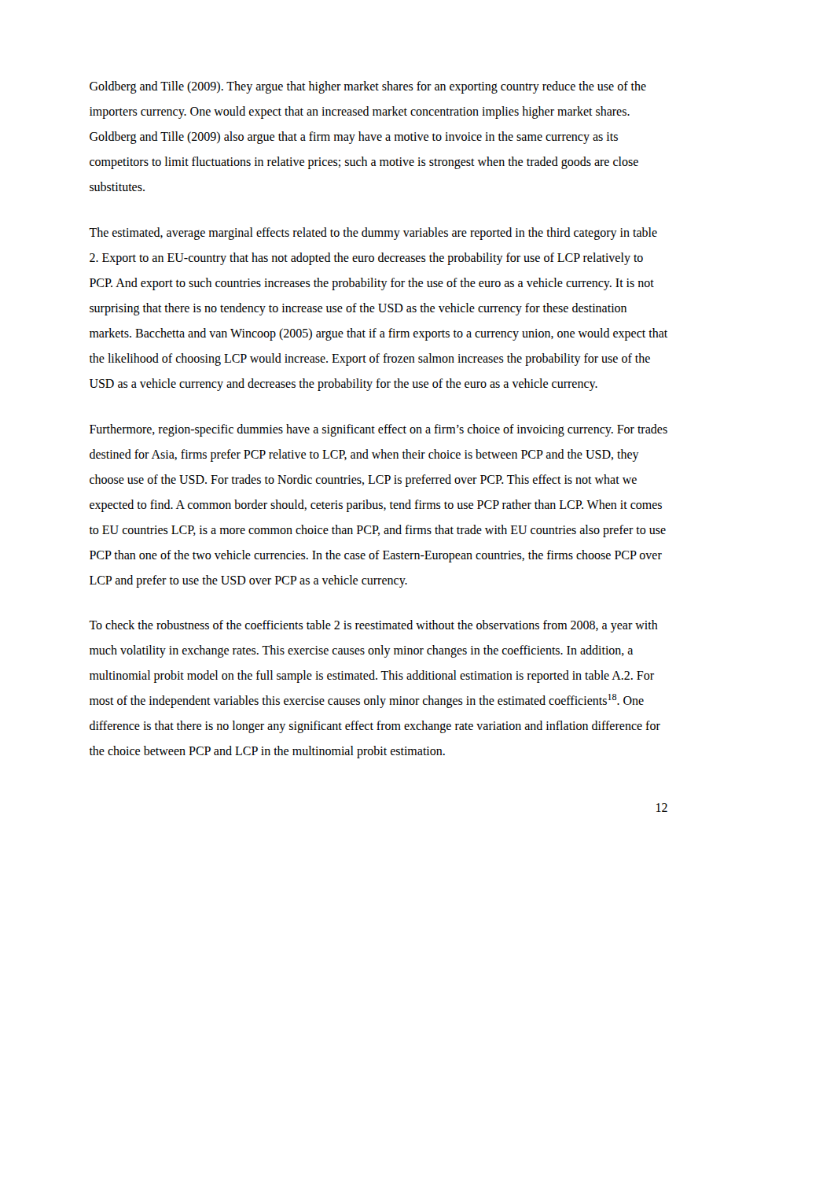Goldberg and Tille (2009). They argue that higher market shares for an exporting country reduce the use of the importers currency. One would expect that an increased market concentration implies higher market shares. Goldberg and Tille (2009) also argue that a firm may have a motive to invoice in the same currency as its competitors to limit fluctuations in relative prices; such a motive is strongest when the traded goods are close substitutes.
The estimated, average marginal effects related to the dummy variables are reported in the third category in table 2. Export to an EU-country that has not adopted the euro decreases the probability for use of LCP relatively to PCP. And export to such countries increases the probability for the use of the euro as a vehicle currency. It is not surprising that there is no tendency to increase use of the USD as the vehicle currency for these destination markets. Bacchetta and van Wincoop (2005) argue that if a firm exports to a currency union, one would expect that the likelihood of choosing LCP would increase. Export of frozen salmon increases the probability for use of the USD as a vehicle currency and decreases the probability for the use of the euro as a vehicle currency.
Furthermore, region-specific dummies have a significant effect on a firm’s choice of invoicing currency. For trades destined for Asia, firms prefer PCP relative to LCP, and when their choice is between PCP and the USD, they choose use of the USD. For trades to Nordic countries, LCP is preferred over PCP. This effect is not what we expected to find. A common border should, ceteris paribus, tend firms to use PCP rather than LCP. When it comes to EU countries LCP, is a more common choice than PCP, and firms that trade with EU countries also prefer to use PCP than one of the two vehicle currencies. In the case of Eastern-European countries, the firms choose PCP over LCP and prefer to use the USD over PCP as a vehicle currency.
To check the robustness of the coefficients table 2 is reestimated without the observations from 2008, a year with much volatility in exchange rates. This exercise causes only minor changes in the coefficients. In addition, a multinomial probit model on the full sample is estimated. This additional estimation is reported in table A.2. For most of the independent variables this exercise causes only minor changes in the estimated coefficients18. One difference is that there is no longer any significant effect from exchange rate variation and inflation difference for the choice between PCP and LCP in the multinomial probit estimation.
12